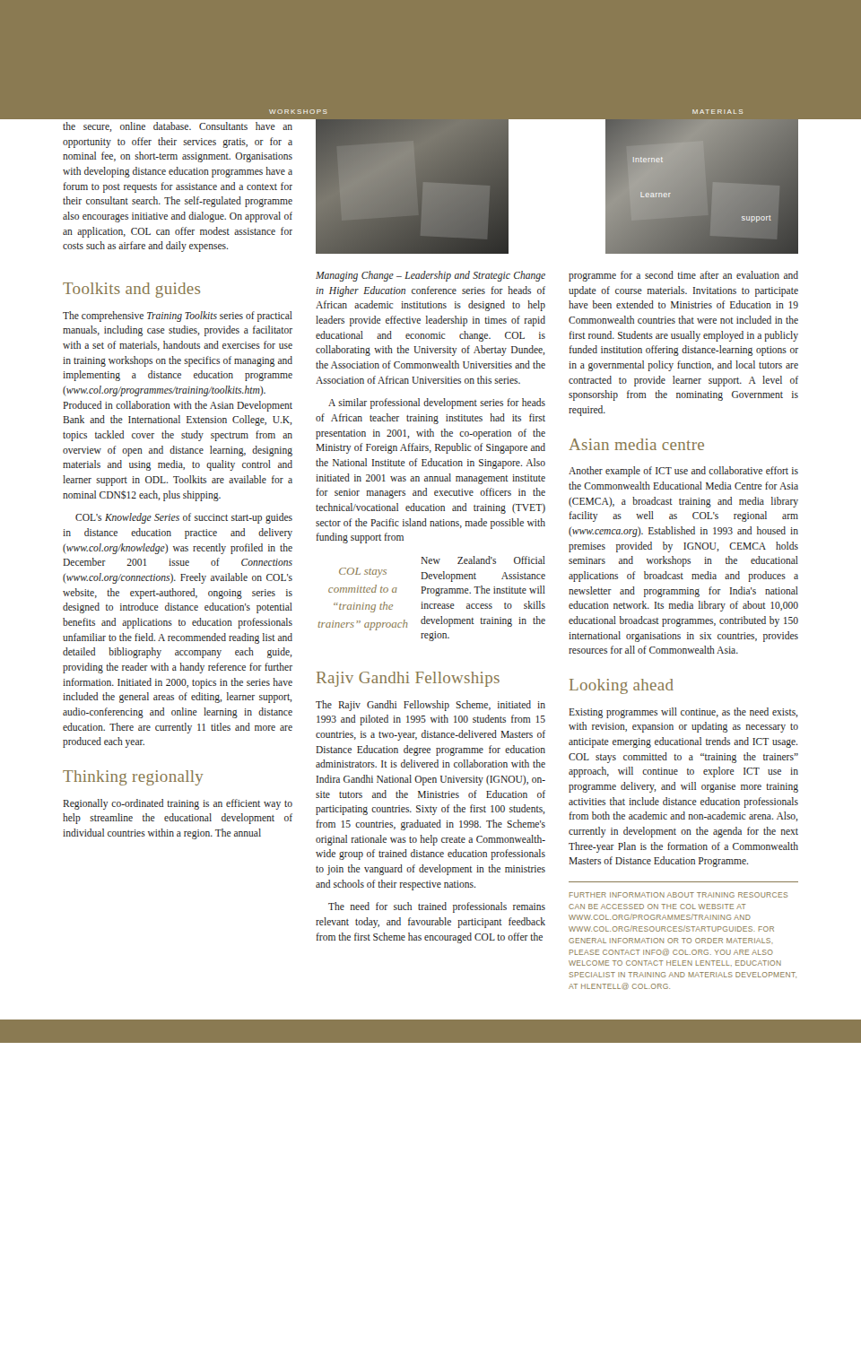WORKSHOPS MATERIALS
the secure, online database. Consultants have an opportunity to offer their services gratis, or for a nominal fee, on short-term assignment. Organisations with developing distance education programmes have a forum to post requests for assistance and a context for their consultant search. The self-regulated programme also encourages initiative and dialogue. On approval of an application, COL can offer modest assistance for costs such as airfare and daily expenses.
Toolkits and guides
The comprehensive Training Toolkits series of practical manuals, including case studies, provides a facilitator with a set of materials, handouts and exercises for use in training workshops on the specifics of managing and implementing a distance education programme (www.col.org/programmes/training/toolkits.htm). Produced in collaboration with the Asian Development Bank and the International Extension College, U.K, topics tackled cover the study spectrum from an overview of open and distance learning, designing materials and using media, to quality control and learner support in ODL. Toolkits are available for a nominal CDN$12 each, plus shipping.
COL's Knowledge Series of succinct start-up guides in distance education practice and delivery (www.col.org/knowledge) was recently profiled in the December 2001 issue of Connections (www.col.org/connections). Freely available on COL's website, the expert-authored, ongoing series is designed to introduce distance education's potential benefits and applications to education professionals unfamiliar to the field. A recommended reading list and detailed bibliography accompany each guide, providing the reader with a handy reference for further information. Initiated in 2000, topics in the series have included the general areas of editing, learner support, audio-conferencing and online learning in distance education. There are currently 11 titles and more are produced each year.
Thinking regionally
Regionally co-ordinated training is an efficient way to help streamline the educational development of individual countries within a region. The annual
Managing Change – Leadership and Strategic Change in Higher Education conference series for heads of African academic institutions is designed to help leaders provide effective leadership in times of rapid educational and economic change. COL is collaborating with the University of Abertay Dundee, the Association of Commonwealth Universities and the Association of African Universities on this series.
A similar professional development series for heads of African teacher training institutes had its first presentation in 2001, with the co-operation of the Ministry of Foreign Affairs, Republic of Singapore and the National Institute of Education in Singapore. Also initiated in 2001 was an annual management institute for senior managers and executive officers in the technical/vocational education and training (TVET) sector of the Pacific island nations, made possible with funding support from
COL stays committed to a “training the trainers” approach
New Zealand's Official Development Assistance Programme. The institute will increase access to skills development training in the region.
Rajiv Gandhi Fellowships
The Rajiv Gandhi Fellowship Scheme, initiated in 1993 and piloted in 1995 with 100 students from 15 countries, is a two-year, distance-delivered Masters of Distance Education degree programme for education administrators. It is delivered in collaboration with the Indira Gandhi National Open University (IGNOU), on-site tutors and the Ministries of Education of participating countries. Sixty of the first 100 students, from 15 countries, graduated in 1998. The Scheme's original rationale was to help create a Commonwealth-wide group of trained distance education professionals to join the vanguard of development in the ministries and schools of their respective nations.
The need for such trained professionals remains relevant today, and favourable participant feedback from the first Scheme has encouraged COL to offer the
Internet Learner support
programme for a second time after an evaluation and update of course materials. Invitations to participate have been extended to Ministries of Education in 19 Commonwealth countries that were not included in the first round. Students are usually employed in a publicly funded institution offering distance-learning options or in a governmental policy function, and local tutors are contracted to provide learner support. A level of sponsorship from the nominating Government is required.
Asian media centre
Another example of ICT use and collaborative effort is the Commonwealth Educational Media Centre for Asia (CEMCA), a broadcast training and media library facility as well as COL's regional arm (www.cemca.org). Established in 1993 and housed in premises provided by IGNOU, CEMCA holds seminars and workshops in the educational applications of broadcast media and produces a newsletter and programming for India's national education network. Its media library of about 10,000 educational broadcast programmes, contributed by 150 international organisations in six countries, provides resources for all of Commonwealth Asia.
Looking ahead
Existing programmes will continue, as the need exists, with revision, expansion or updating as necessary to anticipate emerging educational trends and ICT usage. COL stays committed to a “training the trainers” approach, will continue to explore ICT use in programme delivery, and will organise more training activities that include distance education professionals from both the academic and non-academic arena. Also, currently in development on the agenda for the next Three-year Plan is the formation of a Commonwealth Masters of Distance Education Programme.
Further information about training resources can be accessed on the COL website at www.col.org/programmes/training and www.col.org/resources/startupguides. For general information or to order materials, please contact info@ col.org. You are also welcome to contact Helen Lentell, Education Specialist in Training and Materials Development, at hlentell@ col.org.
7